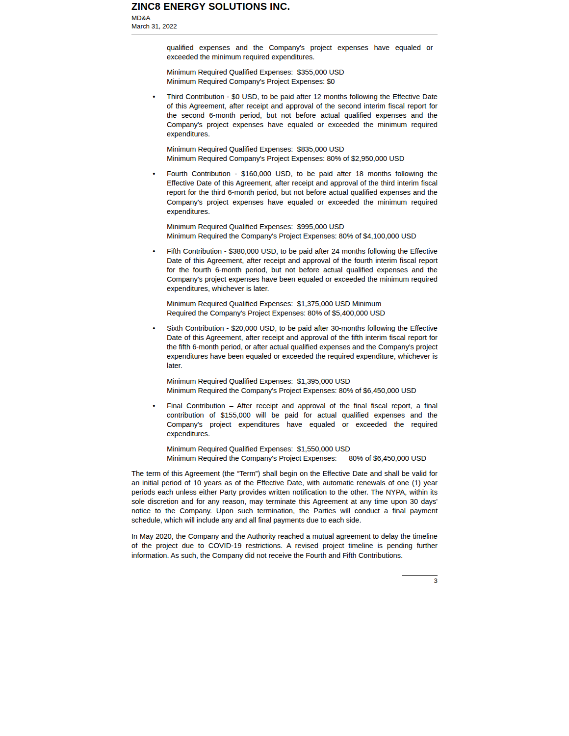ZINC8 ENERGY SOLUTIONS INC.
MD&A
March 31, 2022
qualified expenses and the Company's project expenses have equaled or exceeded the minimum required expenditures.
Minimum Required Qualified Expenses: $355,000 USD
Minimum Required Company's Project Expenses: $0
•
Third Contribution - $0 USD, to be paid after 12 months following the Effective Date of this Agreement, after receipt and approval of the second interim fiscal report for the second 6-month period, but not before actual qualified expenses and the Company's project expenses have equaled or exceeded the minimum required expenditures.
Minimum Required Qualified Expenses: $835,000 USD
Minimum Required Company's Project Expenses: 80% of $2,950,000 USD
•
Fourth Contribution - $160,000 USD, to be paid after 18 months following the Effective Date of this Agreement, after receipt and approval of the third interim fiscal report for the third 6-month period, but not before actual qualified expenses and the Company's project expenses have equaled or exceeded the minimum required expenditures.
Minimum Required Qualified Expenses: $995,000 USD
Minimum Required the Company's Project Expenses: 80% of $4,100,000 USD
•
Fifth Contribution - $380,000 USD, to be paid after 24 months following the Effective Date of this Agreement, after receipt and approval of the fourth interim fiscal report for the fourth 6-month period, but not before actual qualified expenses and the Company's project expenses have been equaled or exceeded the minimum required expenditures, whichever is later.
Minimum Required Qualified Expenses: $1,375,000 USD Minimum
Required the Company's Project Expenses: 80% of $5,400,000 USD
•
Sixth Contribution - $20,000 USD, to be paid after 30-months following the Effective Date of this Agreement, after receipt and approval of the fifth interim fiscal report for the fifth 6-month period, or after actual qualified expenses and the Company's project expenditures have been equaled or exceeded the required expenditure, whichever is later.
Minimum Required Qualified Expenses: $1,395,000 USD
Minimum Required the Company's Project Expenses: 80% of $6,450,000 USD
•
Final Contribution – After receipt and approval of the final fiscal report, a final contribution of $155,000 will be paid for actual qualified expenses and the Company's project expenditures have equaled or exceeded the required expenditures.
Minimum Required Qualified Expenses: $1,550,000 USD
Minimum Required the Company's Project Expenses: 80% of $6,450,000 USD
The term of this Agreement (the “Term”) shall begin on the Effective Date and shall be valid for an initial period of 10 years as of the Effective Date, with automatic renewals of one (1) year periods each unless either Party provides written notification to the other. The NYPA, within its sole discretion and for any reason, may terminate this Agreement at any time upon 30 days' notice to the Company. Upon such termination, the Parties will conduct a final payment schedule, which will include any and all final payments due to each side.
In May 2020, the Company and the Authority reached a mutual agreement to delay the timeline of the project due to COVID-19 restrictions. A revised project timeline is pending further information. As such, the Company did not receive the Fourth and Fifth Contributions.
3